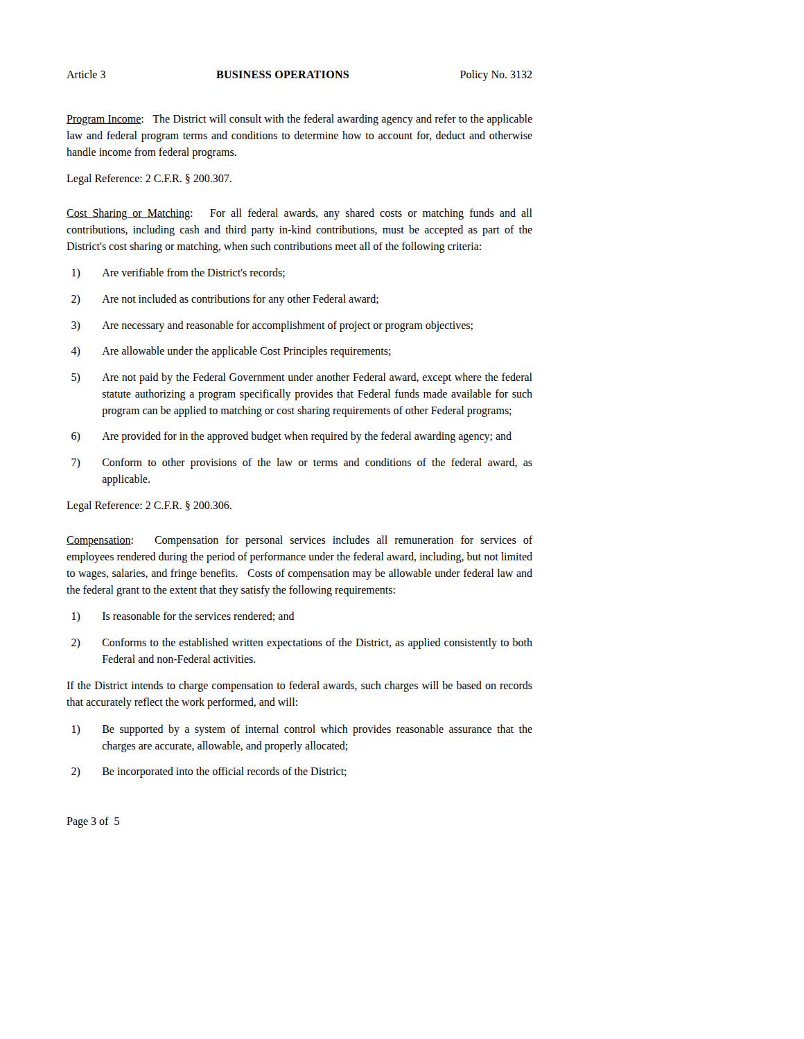Article 3
BUSINESS OPERATIONS
Policy No. 3132
Program Income: The District will consult with the federal awarding agency and refer to the applicable law and federal program terms and conditions to determine how to account for, deduct and otherwise handle income from federal programs.
Legal Reference: 2 C.F.R. § 200.307.
Cost Sharing or Matching: For all federal awards, any shared costs or matching funds and all contributions, including cash and third party in-kind contributions, must be accepted as part of the District's cost sharing or matching, when such contributions meet all of the following criteria:
1) Are verifiable from the District's records;
2) Are not included as contributions for any other Federal award;
3) Are necessary and reasonable for accomplishment of project or program objectives;
4) Are allowable under the applicable Cost Principles requirements;
5) Are not paid by the Federal Government under another Federal award, except where the federal statute authorizing a program specifically provides that Federal funds made available for such program can be applied to matching or cost sharing requirements of other Federal programs;
6) Are provided for in the approved budget when required by the federal awarding agency; and
7) Conform to other provisions of the law or terms and conditions of the federal award, as applicable.
Legal Reference: 2 C.F.R. § 200.306.
Compensation: Compensation for personal services includes all remuneration for services of employees rendered during the period of performance under the federal award, including, but not limited to wages, salaries, and fringe benefits. Costs of compensation may be allowable under federal law and the federal grant to the extent that they satisfy the following requirements:
1) Is reasonable for the services rendered; and
2) Conforms to the established written expectations of the District, as applied consistently to both Federal and non-Federal activities.
If the District intends to charge compensation to federal awards, such charges will be based on records that accurately reflect the work performed, and will:
1) Be supported by a system of internal control which provides reasonable assurance that the charges are accurate, allowable, and properly allocated;
2) Be incorporated into the official records of the District;
Page 3 of 5